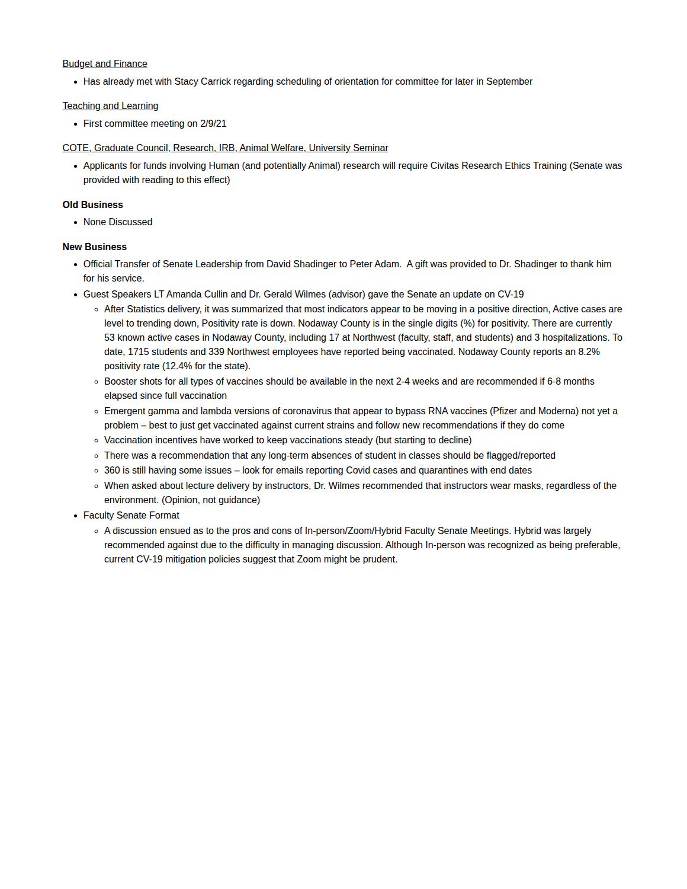Budget and Finance
Has already met with Stacy Carrick regarding scheduling of orientation for committee for later in September
Teaching and Learning
First committee meeting on 2/9/21
COTE, Graduate Council, Research, IRB, Animal Welfare, University Seminar
Applicants for funds involving Human (and potentially Animal) research will require Civitas Research Ethics Training (Senate was provided with reading to this effect)
Old Business
None Discussed
New Business
Official Transfer of Senate Leadership from David Shadinger to Peter Adam. A gift was provided to Dr. Shadinger to thank him for his service.
Guest Speakers LT Amanda Cullin and Dr. Gerald Wilmes (advisor) gave the Senate an update on CV-19
After Statistics delivery, it was summarized that most indicators appear to be moving in a positive direction, Active cases are level to trending down, Positivity rate is down. Nodaway County is in the single digits (%) for positivity. There are currently 53 known active cases in Nodaway County, including 17 at Northwest (faculty, staff, and students) and 3 hospitalizations. To date, 1715 students and 339 Northwest employees have reported being vaccinated. Nodaway County reports an 8.2% positivity rate (12.4% for the state).
Booster shots for all types of vaccines should be available in the next 2-4 weeks and are recommended if 6-8 months elapsed since full vaccination
Emergent gamma and lambda versions of coronavirus that appear to bypass RNA vaccines (Pfizer and Moderna) not yet a problem – best to just get vaccinated against current strains and follow new recommendations if they do come
Vaccination incentives have worked to keep vaccinations steady (but starting to decline)
There was a recommendation that any long-term absences of student in classes should be flagged/reported
360 is still having some issues – look for emails reporting Covid cases and quarantines with end dates
When asked about lecture delivery by instructors, Dr. Wilmes recommended that instructors wear masks, regardless of the environment. (Opinion, not guidance)
Faculty Senate Format
A discussion ensued as to the pros and cons of In-person/Zoom/Hybrid Faculty Senate Meetings. Hybrid was largely recommended against due to the difficulty in managing discussion. Although In-person was recognized as being preferable, current CV-19 mitigation policies suggest that Zoom might be prudent.